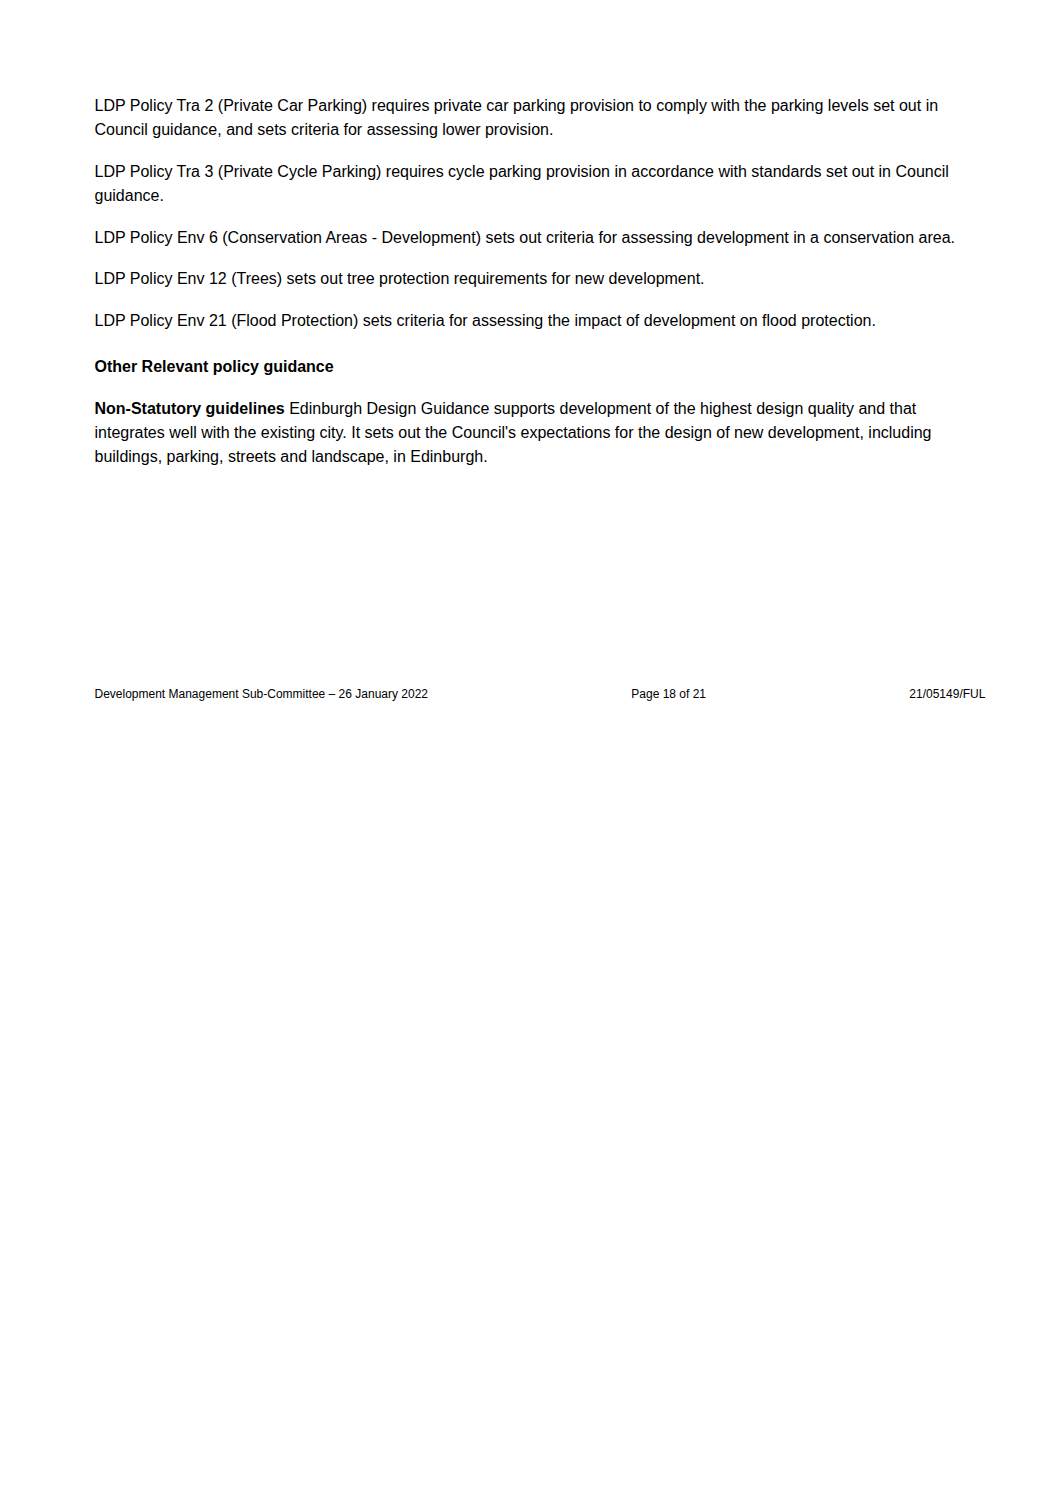LDP Policy Tra 2 (Private Car Parking) requires private car parking provision to comply with the parking levels set out in Council guidance, and sets criteria for assessing lower provision.
LDP Policy Tra 3 (Private Cycle Parking) requires cycle parking provision in accordance with standards set out in Council guidance.
LDP Policy Env 6 (Conservation Areas - Development) sets out criteria for assessing development in a conservation area.
LDP Policy Env 12 (Trees) sets out tree protection requirements for new development.
LDP Policy Env 21 (Flood Protection) sets criteria for assessing the impact of development on flood protection.
Other Relevant policy guidance
Non-Statutory guidelines Edinburgh Design Guidance supports development of the highest design quality and that integrates well with the existing city. It sets out the Council's expectations for the design of new development, including buildings, parking, streets and landscape, in Edinburgh.
Development Management Sub-Committee – 26 January 2022 Page 18 of 21 21/05149/FUL